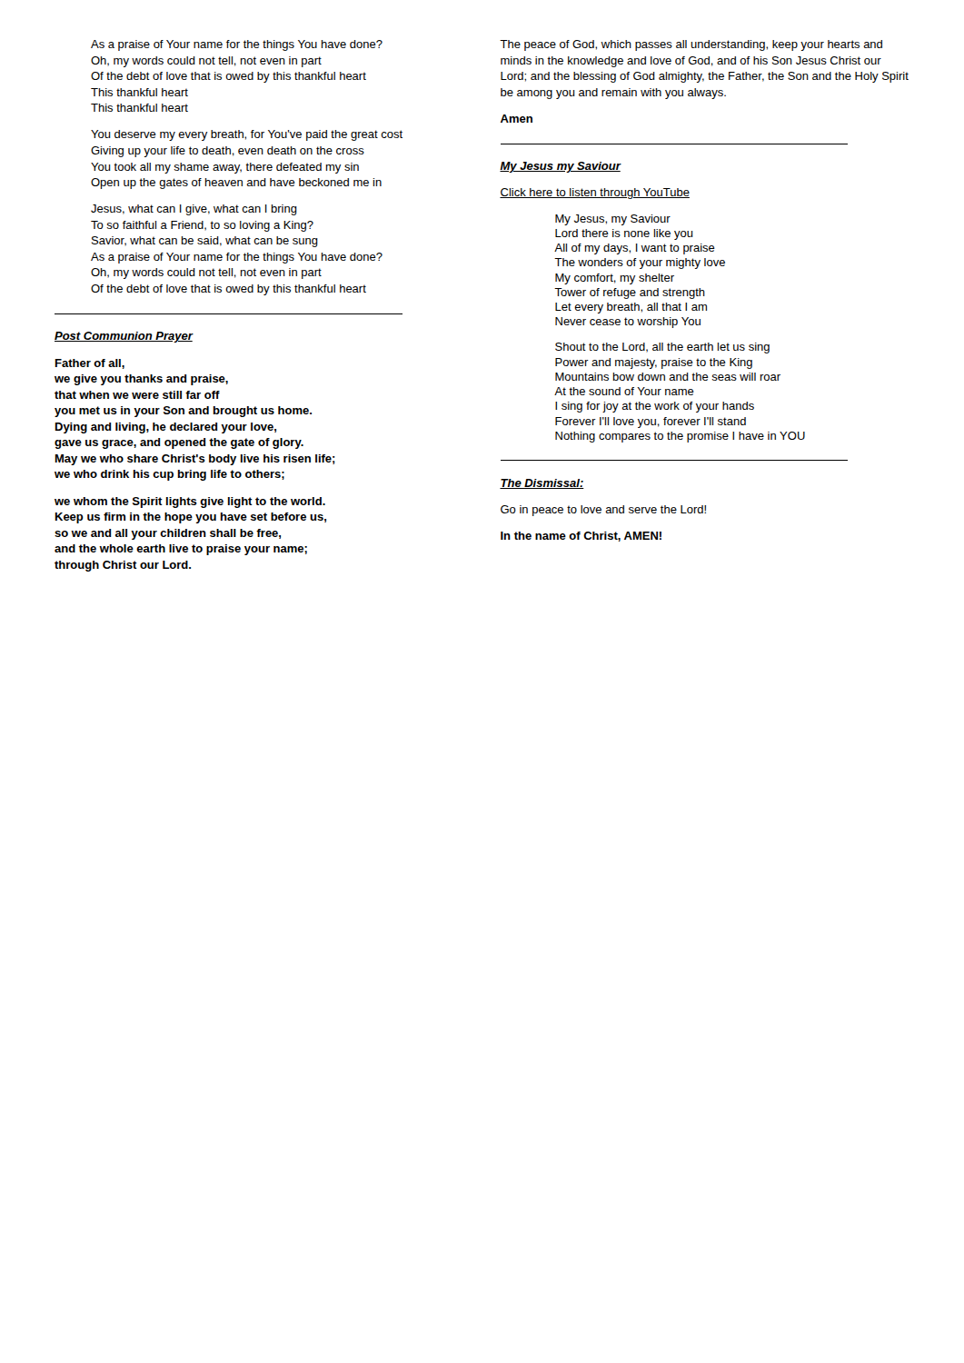As a praise of Your name for the things You have done?
Oh, my words could not tell, not even in part
Of the debt of love that is owed by this thankful heart
This thankful heart
This thankful heart
You deserve my every breath, for You've paid the great cost
Giving up your life to death, even death on the cross
You took all my shame away, there defeated my sin
Open up the gates of heaven and have beckoned me in
Jesus, what can I give, what can I bring
To so faithful a Friend, to so loving a King?
Savior, what can be said, what can be sung
As a praise of Your name for the things You have done?
Oh, my words could not tell, not even in part
Of the debt of love that is owed by this thankful heart
Post Communion Prayer
Father of all,
we give you thanks and praise,
that when we were still far off
you met us in your Son and brought us home.
Dying and living, he declared your love,
gave us grace, and opened the gate of glory.
May we who share Christ's body live his risen life;
we who drink his cup bring life to others;
we whom the Spirit lights give light to the world.
Keep us firm in the hope you have set before us,
so we and all your children shall be free,
and the whole earth live to praise your name;
through Christ our Lord.
The peace of God, which passes all understanding, keep your hearts and minds in the knowledge and love of God, and of his Son Jesus Christ our Lord; and the blessing of God almighty, the Father, the Son and the Holy Spirit be among you and remain with you always.
Amen
My Jesus my Saviour
Click here to listen through YouTube
My Jesus, my Saviour
Lord there is none like you
All of my days, I want to praise
The wonders of your mighty love
My comfort, my shelter
Tower of refuge and strength
Let every breath, all that I am
Never cease to worship You
Shout to the Lord, all the earth let us sing
Power and majesty, praise to the King
Mountains bow down and the seas will roar
At the sound of Your name
I sing for joy at the work of your hands
Forever I'll love you, forever I'll stand
Nothing compares to the promise I have in YOU
The Dismissal:
Go in peace to love and serve the Lord!
In the name of Christ, AMEN!